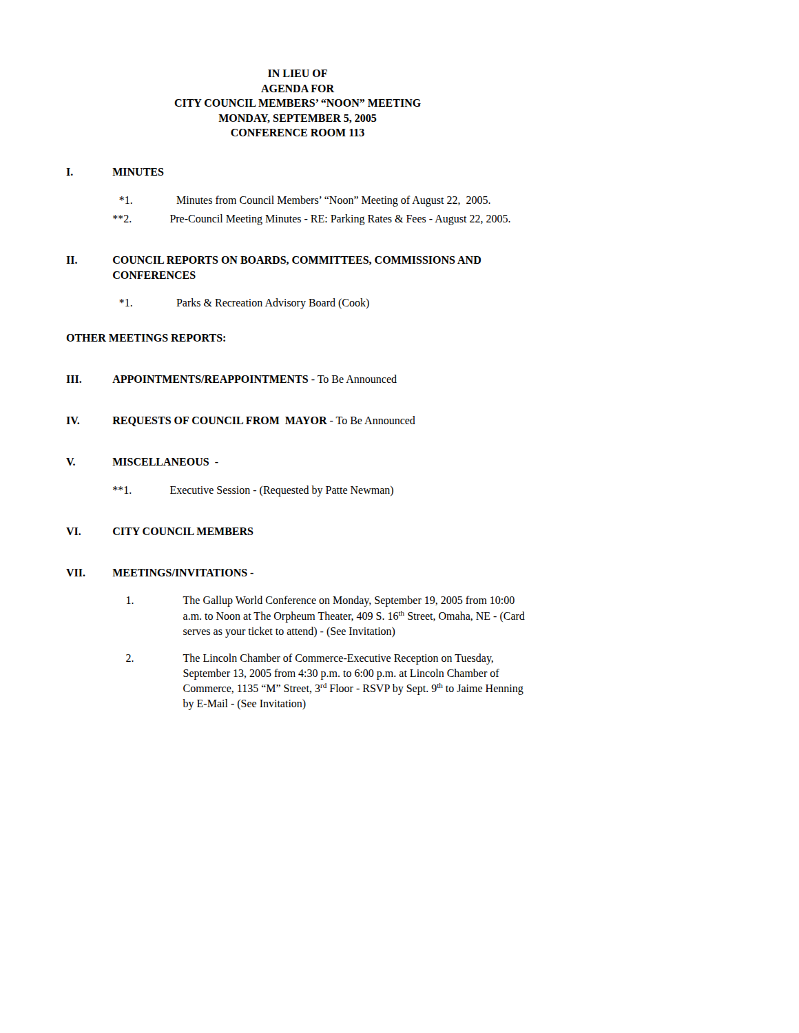IN LIEU OF
AGENDA FOR
CITY COUNCIL MEMBERS’ “NOON” MEETING
MONDAY, SEPTEMBER 5, 2005
CONFERENCE ROOM 113
I. MINUTES
*1. Minutes from Council Members’ “Noon” Meeting of August 22, 2005.
**2. Pre-Council Meeting Minutes - RE: Parking Rates & Fees - August 22, 2005.
II. COUNCIL REPORTS ON BOARDS, COMMITTEES, COMMISSIONS AND CONFERENCES
*1. Parks & Recreation Advisory Board (Cook)
OTHER MEETINGS REPORTS:
III. APPOINTMENTS/REAPPOINTMENTS - To Be Announced
IV. REQUESTS OF COUNCIL FROM MAYOR - To Be Announced
V. MISCELLANEOUS -
**1. Executive Session - (Requested by Patte Newman)
VI. CITY COUNCIL MEMBERS
VII. MEETINGS/INVITATIONS -
1. The Gallup World Conference on Monday, September 19, 2005 from 10:00 a.m. to Noon at The Orpheum Theater, 409 S. 16th Street, Omaha, NE - (Card serves as your ticket to attend) - (See Invitation)
2. The Lincoln Chamber of Commerce-Executive Reception on Tuesday, September 13, 2005 from 4:30 p.m. to 6:00 p.m. at Lincoln Chamber of Commerce, 1135 “M” Street, 3rd Floor - RSVP by Sept. 9th to Jaime Henning by E-Mail - (See Invitation)